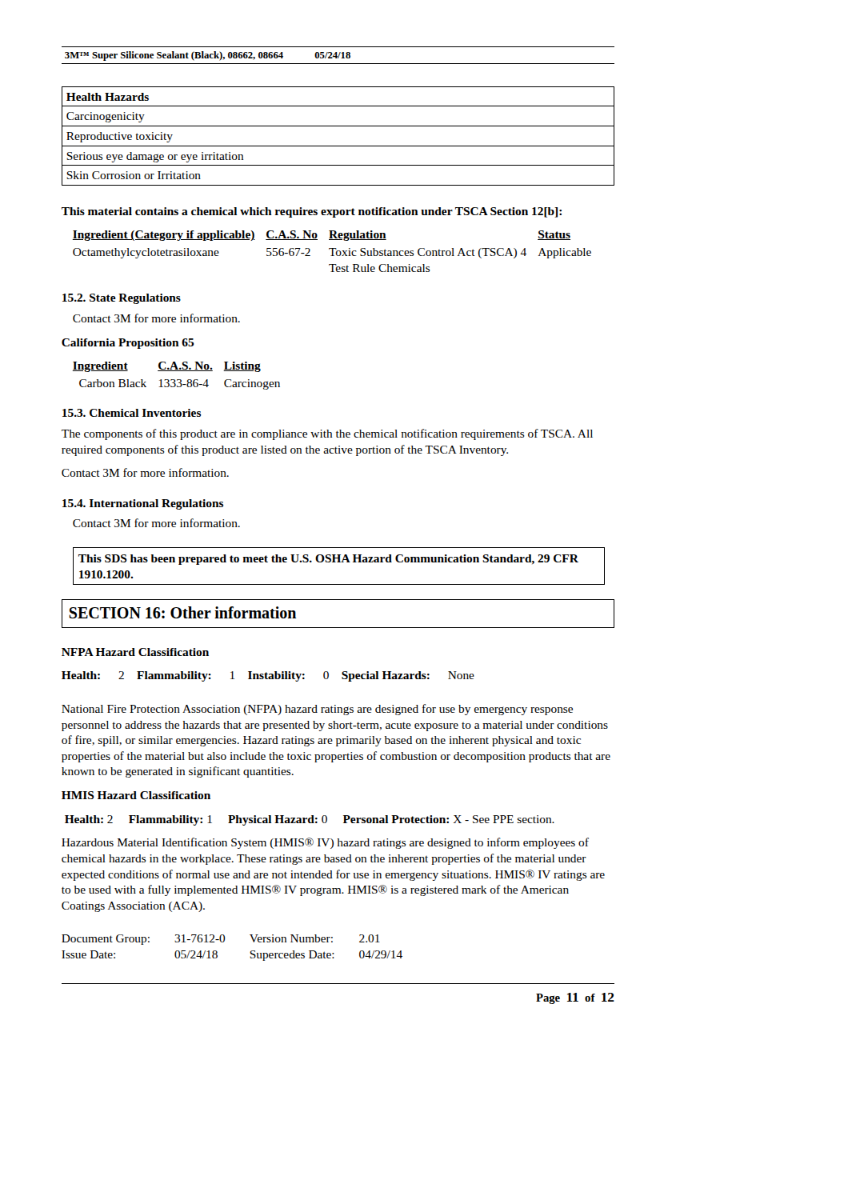3M™ Super Silicone Sealant (Black), 08662, 08664 05/24/18
| Health Hazards |
| --- |
| Carcinogenicity |
| Reproductive toxicity |
| Serious eye damage or eye irritation |
| Skin Corrosion or Irritation |
This material contains a chemical which requires export notification under TSCA Section 12[b]:
| Ingredient (Category if applicable) | C.A.S. No | Regulation | Status |
| --- | --- | --- | --- |
| Octamethylcyclotetrasiloxane | 556-67-2 | Toxic Substances Control Act (TSCA) 4 Test Rule Chemicals | Applicable |
15.2. State Regulations
Contact 3M for more information.
California Proposition 65
| Ingredient | C.A.S. No. | Listing |
| --- | --- | --- |
| Carbon Black | 1333-86-4 | Carcinogen |
15.3. Chemical Inventories
The components of this product are in compliance with the chemical notification requirements of TSCA. All required components of this product are listed on the active portion of the TSCA Inventory.
Contact 3M for more information.
15.4. International Regulations
Contact 3M for more information.
This SDS has been prepared to meet the U.S. OSHA Hazard Communication Standard, 29 CFR 1910.1200.
SECTION 16: Other information
NFPA Hazard Classification
Health: 2 Flammability: 1 Instability: 0 Special Hazards: None
National Fire Protection Association (NFPA) hazard ratings are designed for use by emergency response personnel to address the hazards that are presented by short-term, acute exposure to a material under conditions of fire, spill, or similar emergencies. Hazard ratings are primarily based on the inherent physical and toxic properties of the material but also include the toxic properties of combustion or decomposition products that are known to be generated in significant quantities.
HMIS Hazard Classification
Health: 2 Flammability: 1 Physical Hazard: 0 Personal Protection: X - See PPE section.
Hazardous Material Identification System (HMIS® IV) hazard ratings are designed to inform employees of chemical hazards in the workplace. These ratings are based on the inherent properties of the material under expected conditions of normal use and are not intended for use in emergency situations. HMIS® IV ratings are to be used with a fully implemented HMIS® IV program. HMIS® is a registered mark of the American Coatings Association (ACA).
| Document Group: | 31-7612-0 | Version Number: | 2.01 |
| Issue Date: | 05/24/18 | Supercedes Date: | 04/29/14 |
Page 11 of 12